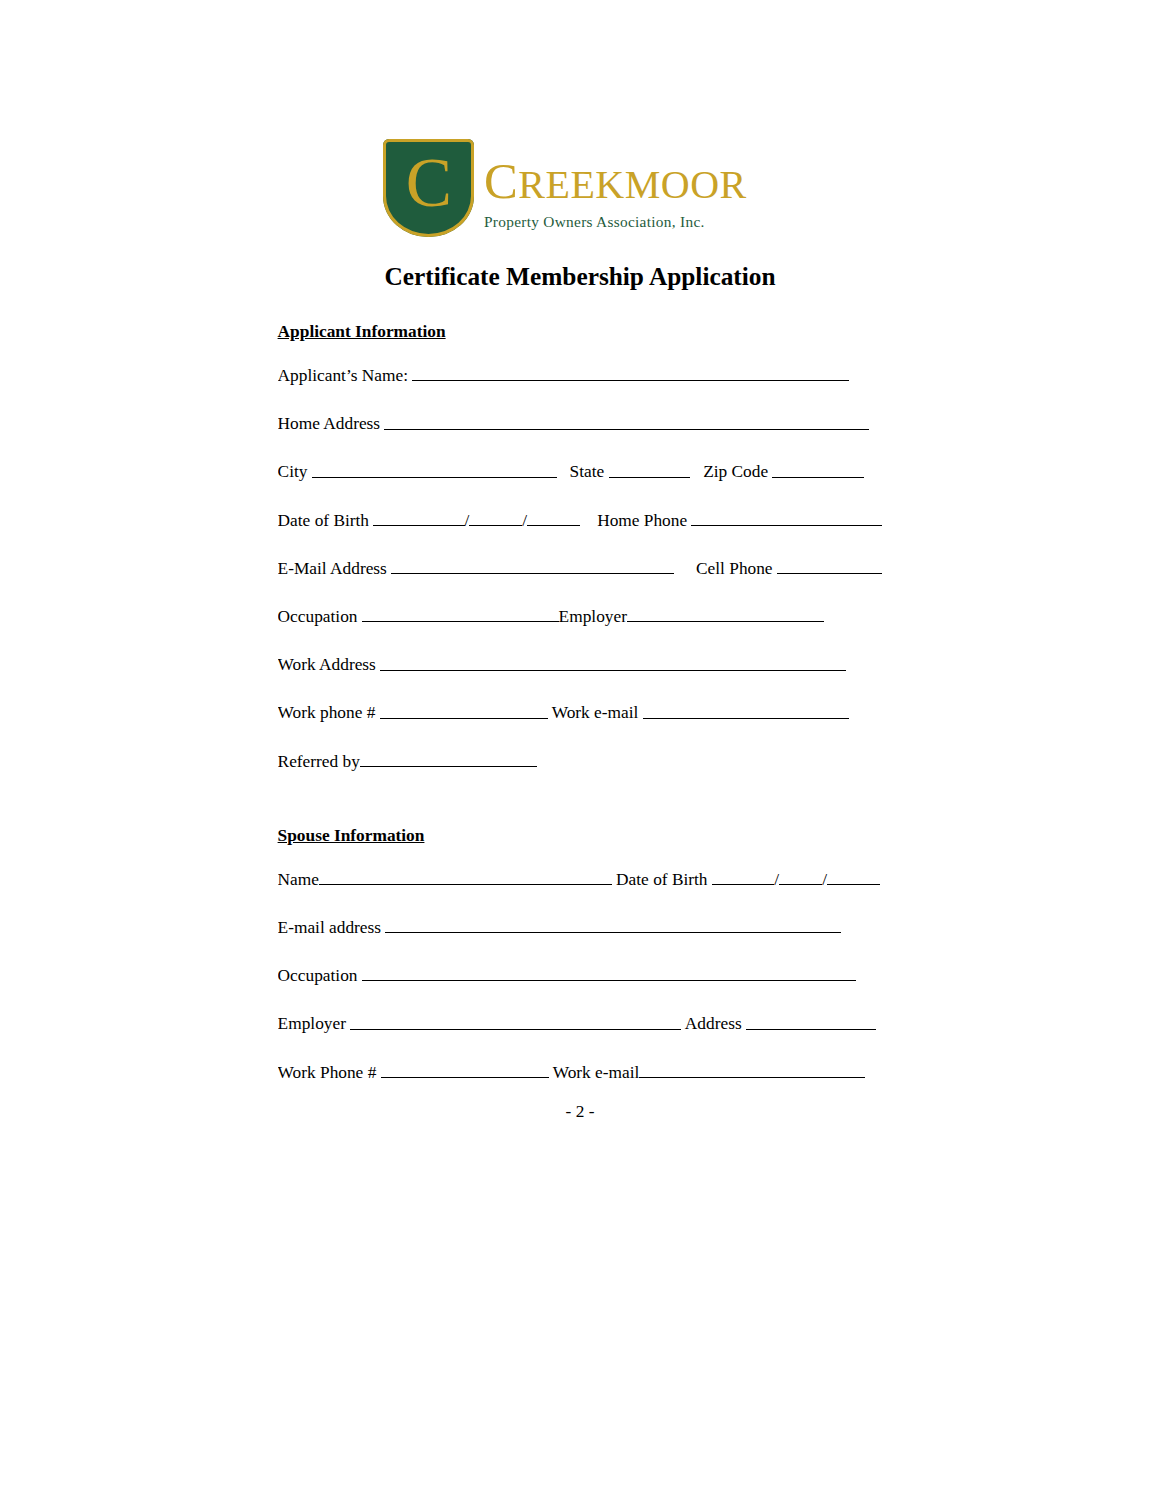C
CREEKMOOR
Property Owners Association, Inc.
Certificate Membership Application
Applicant Information
Applicant’s Name:
Home Address
City State Zip Code
Date of Birth / / Home Phone
E-Mail Address Cell Phone
Occupation Employer
Work Address
Work phone # Work e-mail
Referred by
Spouse Information
Name Date of Birth / /
E-mail address
Occupation
Employer Address
Work Phone # Work e-mail
- 2 -